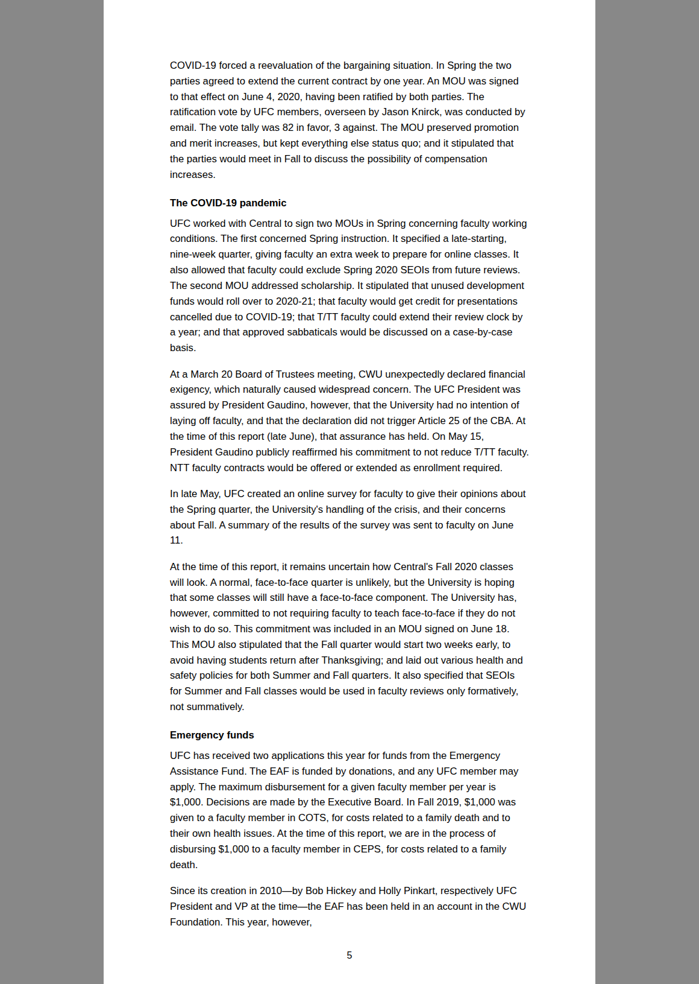COVID-19 forced a reevaluation of the bargaining situation. In Spring the two parties agreed to extend the current contract by one year. An MOU was signed to that effect on June 4, 2020, having been ratified by both parties. The ratification vote by UFC members, overseen by Jason Knirck, was conducted by email. The vote tally was 82 in favor, 3 against. The MOU preserved promotion and merit increases, but kept everything else status quo; and it stipulated that the parties would meet in Fall to discuss the possibility of compensation increases.
The COVID-19 pandemic
UFC worked with Central to sign two MOUs in Spring concerning faculty working conditions. The first concerned Spring instruction. It specified a late-starting, nine-week quarter, giving faculty an extra week to prepare for online classes. It also allowed that faculty could exclude Spring 2020 SEOIs from future reviews. The second MOU addressed scholarship. It stipulated that unused development funds would roll over to 2020-21; that faculty would get credit for presentations cancelled due to COVID-19; that T/TT faculty could extend their review clock by a year; and that approved sabbaticals would be discussed on a case-by-case basis.
At a March 20 Board of Trustees meeting, CWU unexpectedly declared financial exigency, which naturally caused widespread concern. The UFC President was assured by President Gaudino, however, that the University had no intention of laying off faculty, and that the declaration did not trigger Article 25 of the CBA. At the time of this report (late June), that assurance has held. On May 15, President Gaudino publicly reaffirmed his commitment to not reduce T/TT faculty. NTT faculty contracts would be offered or extended as enrollment required.
In late May, UFC created an online survey for faculty to give their opinions about the Spring quarter, the University's handling of the crisis, and their concerns about Fall. A summary of the results of the survey was sent to faculty on June 11.
At the time of this report, it remains uncertain how Central's Fall 2020 classes will look. A normal, face-to-face quarter is unlikely, but the University is hoping that some classes will still have a face-to-face component. The University has, however, committed to not requiring faculty to teach face-to-face if they do not wish to do so. This commitment was included in an MOU signed on June 18. This MOU also stipulated that the Fall quarter would start two weeks early, to avoid having students return after Thanksgiving; and laid out various health and safety policies for both Summer and Fall quarters. It also specified that SEOIs for Summer and Fall classes would be used in faculty reviews only formatively, not summatively.
Emergency funds
UFC has received two applications this year for funds from the Emergency Assistance Fund. The EAF is funded by donations, and any UFC member may apply. The maximum disbursement for a given faculty member per year is $1,000. Decisions are made by the Executive Board. In Fall 2019, $1,000 was given to a faculty member in COTS, for costs related to a family death and to their own health issues. At the time of this report, we are in the process of disbursing $1,000 to a faculty member in CEPS, for costs related to a family death.
Since its creation in 2010—by Bob Hickey and Holly Pinkart, respectively UFC President and VP at the time—the EAF has been held in an account in the CWU Foundation. This year, however,
5